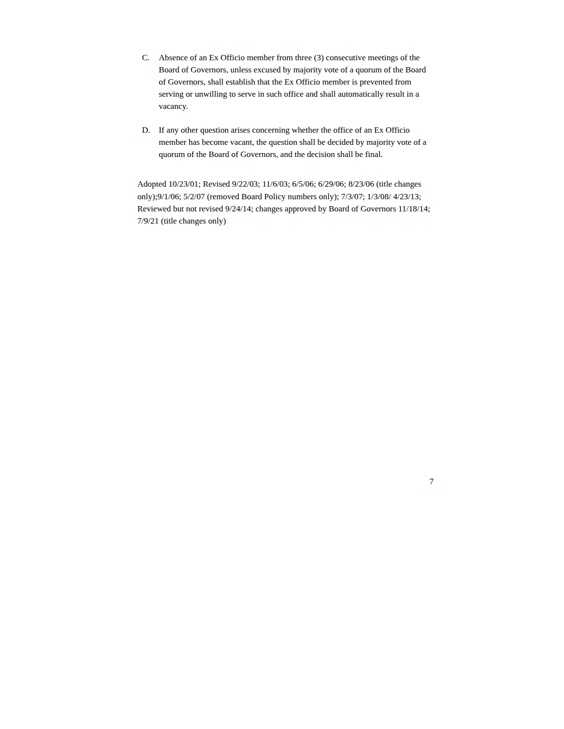C. Absence of an Ex Officio member from three (3) consecutive meetings of the Board of Governors, unless excused by majority vote of a quorum of the Board of Governors, shall establish that the Ex Officio member is prevented from serving or unwilling to serve in such office and shall automatically result in a vacancy.
D. If any other question arises concerning whether the office of an Ex Officio member has become vacant, the question shall be decided by majority vote of a quorum of the Board of Governors, and the decision shall be final.
Adopted 10/23/01; Revised 9/22/03; 11/6/03; 6/5/06; 6/29/06; 8/23/06 (title changes only);9/1/06; 5/2/07 (removed Board Policy numbers only); 7/3/07; 1/3/08/ 4/23/13; Reviewed but not revised 9/24/14; changes approved by Board of Governors 11/18/14; 7/9/21 (title changes only)
7